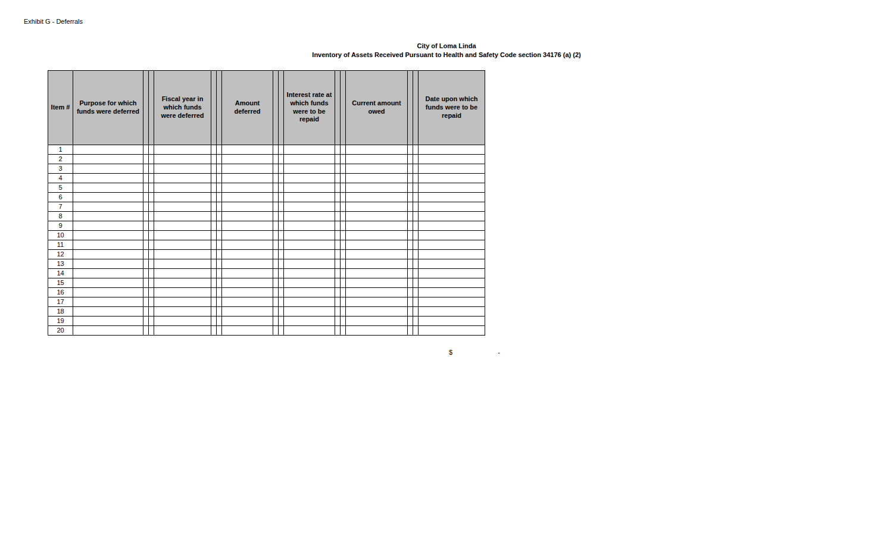Exhibit G - Deferrals
City of Loma Linda
Inventory of Assets Received Pursuant to Health and Safety Code section 34176 (a) (2)
| Item # | Purpose for which funds were deferred | | | Fiscal year in which funds were deferred | | | Amount deferred | | | Interest rate at which funds were to be repaid | | | Current amount owed | | | Date upon which funds were to be repaid |
| --- | --- | --- | --- | --- | --- | --- | --- | --- | --- | --- | --- | --- | --- | --- | --- | --- |
| 1 | | | | | | | | | | | | | | | | |
| 2 | | | | | | | | | | | | | | | | |
| 3 | | | | | | | | | | | | | | | | |
| 4 | | | | | | | | | | | | | | | | |
| 5 | | | | | | | | | | | | | | | | |
| 6 | | | | | | | | | | | | | | | | |
| 7 | | | | | | | | | | | | | | | | |
| 8 | | | | | | | | | | | | | | | | |
| 9 | | | | | | | | | | | | | | | | |
| 10 | | | | | | | | | | | | | | | | |
| 11 | | | | | | | | | | | | | | | | |
| 12 | | | | | | | | | | | | | | | | |
| 13 | | | | | | | | | | | | | | | | |
| 14 | | | | | | | | | | | | | | | | |
| 15 | | | | | | | | | | | | | | | | |
| 16 | | | | | | | | | | | | | | | | |
| 17 | | | | | | | | | | | | | | | | |
| 18 | | | | | | | | | | | | | | | | |
| 19 | | | | | | | | | | | | | | | | |
| 20 | | | | | | | | | | | | | | | | |
$ -